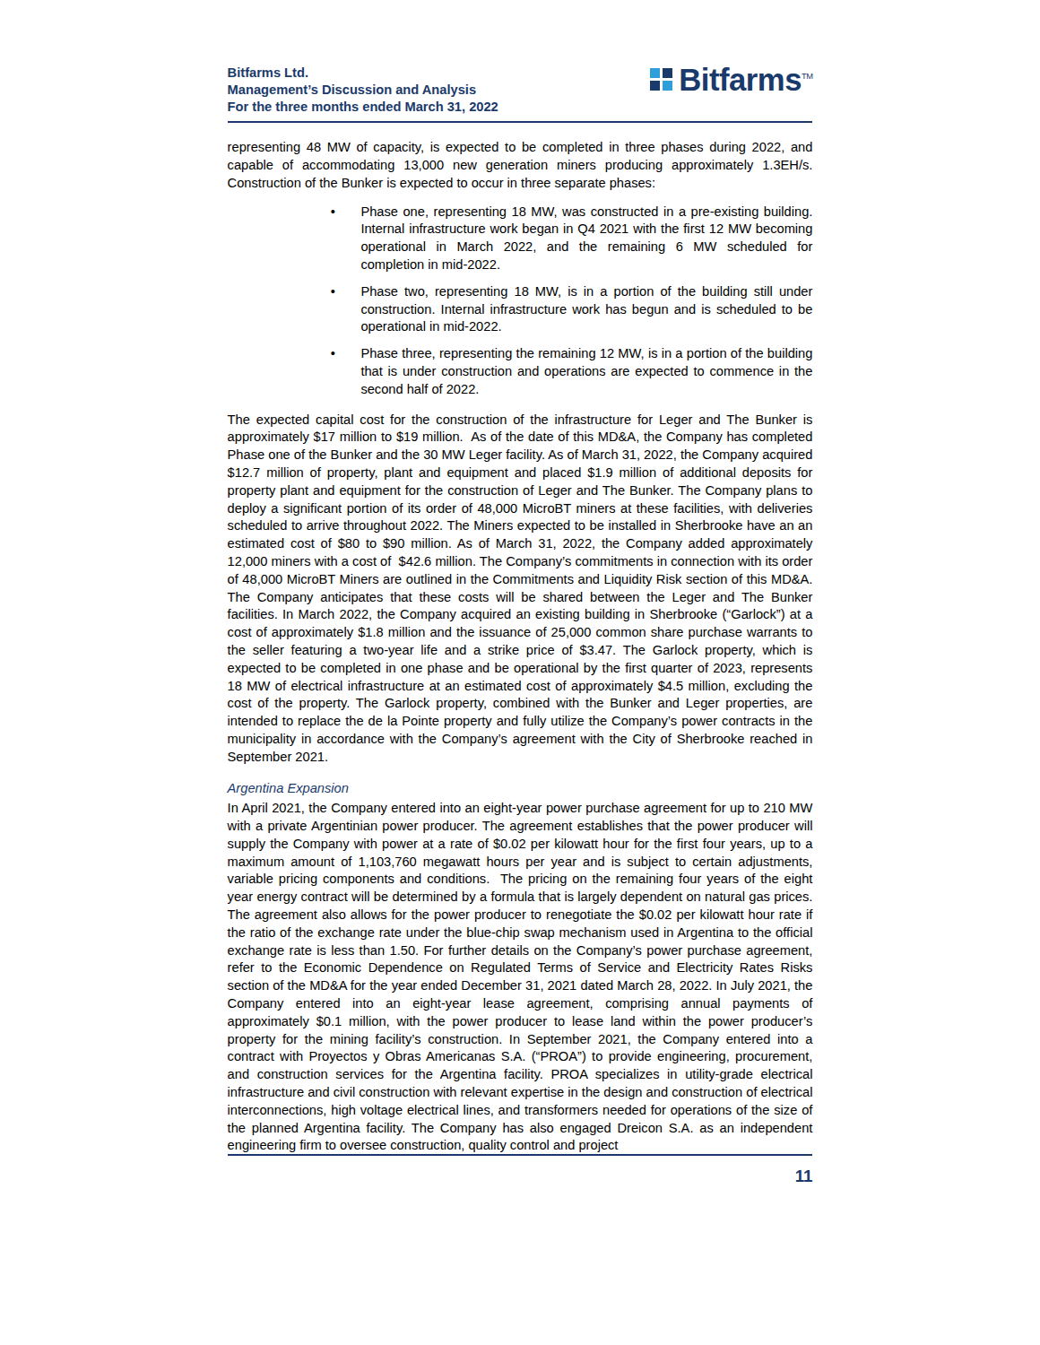Bitfarms Ltd.
Management’s Discussion and Analysis
For the three months ended March 31, 2022
BitfarmsTM
representing 48 MW of capacity, is expected to be completed in three phases during 2022, and capable of accommodating 13,000 new generation miners producing approximately 1.3EH/s. Construction of the Bunker is expected to occur in three separate phases:
Phase one, representing 18 MW, was constructed in a pre-existing building. Internal infrastructure work began in Q4 2021 with the first 12 MW becoming operational in March 2022, and the remaining 6 MW scheduled for completion in mid-2022.
Phase two, representing 18 MW, is in a portion of the building still under construction. Internal infrastructure work has begun and is scheduled to be operational in mid-2022.
Phase three, representing the remaining 12 MW, is in a portion of the building that is under construction and operations are expected to commence in the second half of 2022.
The expected capital cost for the construction of the infrastructure for Leger and The Bunker is approximately $17 million to $19 million. As of the date of this MD&A, the Company has completed Phase one of the Bunker and the 30 MW Leger facility. As of March 31, 2022, the Company acquired $12.7 million of property, plant and equipment and placed $1.9 million of additional deposits for property plant and equipment for the construction of Leger and The Bunker. The Company plans to deploy a significant portion of its order of 48,000 MicroBT miners at these facilities, with deliveries scheduled to arrive throughout 2022. The Miners expected to be installed in Sherbrooke have an an estimated cost of $80 to $90 million. As of March 31, 2022, the Company added approximately 12,000 miners with a cost of $42.6 million. The Company’s commitments in connection with its order of 48,000 MicroBT Miners are outlined in the Commitments and Liquidity Risk section of this MD&A. The Company anticipates that these costs will be shared between the Leger and The Bunker facilities. In March 2022, the Company acquired an existing building in Sherbrooke (“Garlock”) at a cost of approximately $1.8 million and the issuance of 25,000 common share purchase warrants to the seller featuring a two-year life and a strike price of $3.47. The Garlock property, which is expected to be completed in one phase and be operational by the first quarter of 2023, represents 18 MW of electrical infrastructure at an estimated cost of approximately $4.5 million, excluding the cost of the property. The Garlock property, combined with the Bunker and Leger properties, are intended to replace the de la Pointe property and fully utilize the Company’s power contracts in the municipality in accordance with the Company’s agreement with the City of Sherbrooke reached in September 2021.
Argentina Expansion
In April 2021, the Company entered into an eight-year power purchase agreement for up to 210 MW with a private Argentinian power producer. The agreement establishes that the power producer will supply the Company with power at a rate of $0.02 per kilowatt hour for the first four years, up to a maximum amount of 1,103,760 megawatt hours per year and is subject to certain adjustments, variable pricing components and conditions. The pricing on the remaining four years of the eight year energy contract will be determined by a formula that is largely dependent on natural gas prices. The agreement also allows for the power producer to renegotiate the $0.02 per kilowatt hour rate if the ratio of the exchange rate under the blue-chip swap mechanism used in Argentina to the official exchange rate is less than 1.50. For further details on the Company’s power purchase agreement, refer to the Economic Dependence on Regulated Terms of Service and Electricity Rates Risks section of the MD&A for the year ended December 31, 2021 dated March 28, 2022. In July 2021, the Company entered into an eight-year lease agreement, comprising annual payments of approximately $0.1 million, with the power producer to lease land within the power producer’s property for the mining facility’s construction. In September 2021, the Company entered into a contract with Proyectos y Obras Americanas S.A. (“PROA”) to provide engineering, procurement, and construction services for the Argentina facility. PROA specializes in utility-grade electrical infrastructure and civil construction with relevant expertise in the design and construction of electrical interconnections, high voltage electrical lines, and transformers needed for operations of the size of the planned Argentina facility. The Company has also engaged Dreicon S.A. as an independent engineering firm to oversee construction, quality control and project
11